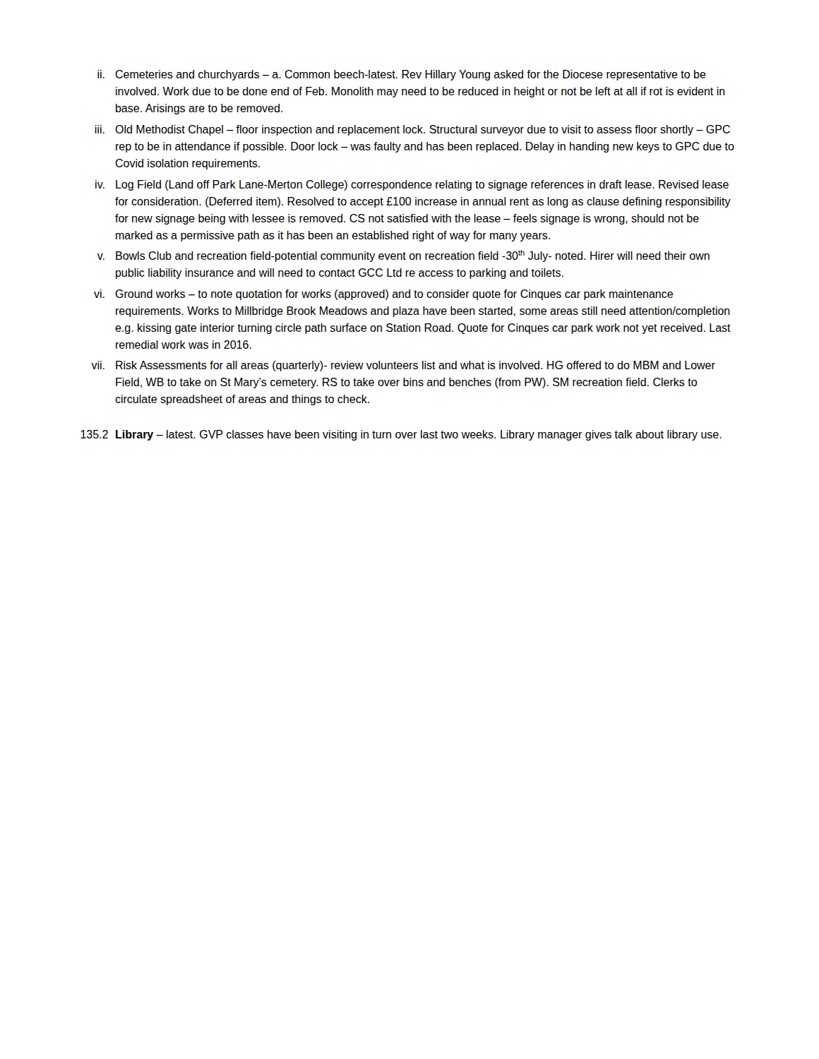Cemeteries and churchyards – a. Common beech-latest. Rev Hillary Young asked for the Diocese representative to be involved. Work due to be done end of Feb. Monolith may need to be reduced in height or not be left at all if rot is evident in base. Arisings are to be removed.
Old Methodist Chapel – floor inspection and replacement lock. Structural surveyor due to visit to assess floor shortly – GPC rep to be in attendance if possible. Door lock – was faulty and has been replaced. Delay in handing new keys to GPC due to Covid isolation requirements.
Log Field (Land off Park Lane-Merton College) correspondence relating to signage references in draft lease. Revised lease for consideration. (Deferred item). Resolved to accept £100 increase in annual rent as long as clause defining responsibility for new signage being with lessee is removed. CS not satisfied with the lease – feels signage is wrong, should not be marked as a permissive path as it has been an established right of way for many years.
Bowls Club and recreation field-potential community event on recreation field -30th July- noted. Hirer will need their own public liability insurance and will need to contact GCC Ltd re access to parking and toilets.
Ground works – to note quotation for works (approved) and to consider quote for Cinques car park maintenance requirements. Works to Millbridge Brook Meadows and plaza have been started, some areas still need attention/completion e.g. kissing gate interior turning circle path surface on Station Road. Quote for Cinques car park work not yet received. Last remedial work was in 2016.
Risk Assessments for all areas (quarterly)- review volunteers list and what is involved. HG offered to do MBM and Lower Field, WB to take on St Mary’s cemetery. RS to take over bins and benches (from PW). SM recreation field. Clerks to circulate spreadsheet of areas and things to check.
135.2 Library – latest. GVP classes have been visiting in turn over last two weeks. Library manager gives talk about library use.